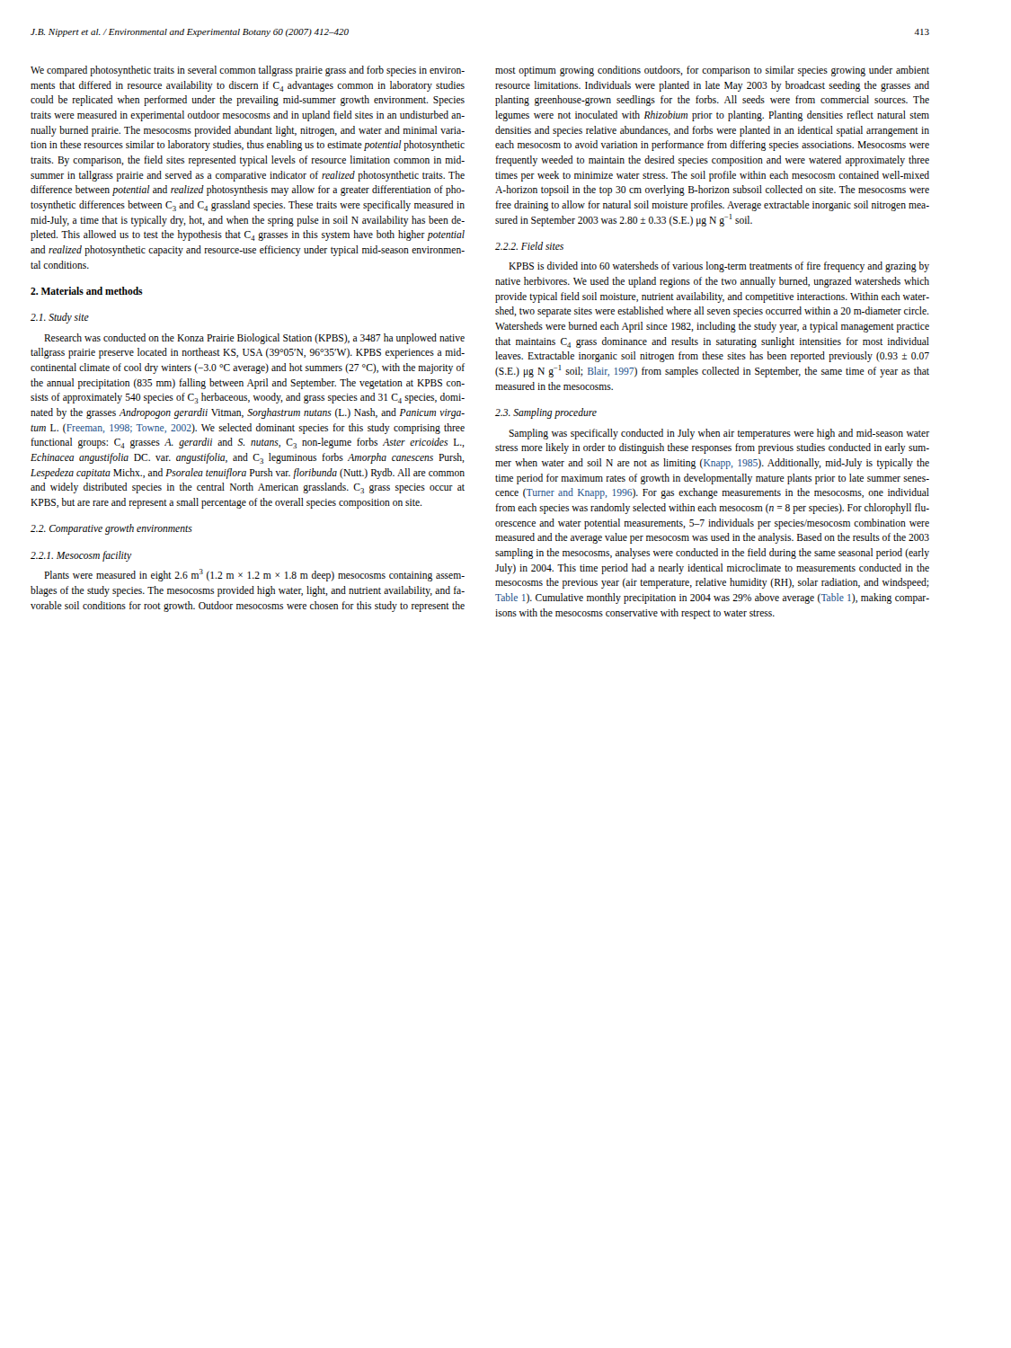J.B. Nippert et al. / Environmental and Experimental Botany 60 (2007) 412–420 413
We compared photosynthetic traits in several common tallgrass prairie grass and forb species in environments that differed in resource availability to discern if C4 advantages common in laboratory studies could be replicated when performed under the prevailing mid-summer growth environment. Species traits were measured in experimental outdoor mesocosms and in upland field sites in an undisturbed annually burned prairie. The mesocosms provided abundant light, nitrogen, and water and minimal variation in these resources similar to laboratory studies, thus enabling us to estimate potential photosynthetic traits. By comparison, the field sites represented typical levels of resource limitation common in mid-summer in tallgrass prairie and served as a comparative indicator of realized photosynthetic traits. The difference between potential and realized photosynthesis may allow for a greater differentiation of photosynthetic differences between C3 and C4 grassland species. These traits were specifically measured in mid-July, a time that is typically dry, hot, and when the spring pulse in soil N availability has been depleted. This allowed us to test the hypothesis that C4 grasses in this system have both higher potential and realized photosynthetic capacity and resource-use efficiency under typical mid-season environmental conditions.
2. Materials and methods
2.1. Study site
Research was conducted on the Konza Prairie Biological Station (KPBS), a 3487 ha unplowed native tallgrass prairie preserve located in northeast KS, USA (39°05′N, 96°35′W). KPBS experiences a mid-continental climate of cool dry winters (−3.0 °C average) and hot summers (27 °C), with the majority of the annual precipitation (835 mm) falling between April and September. The vegetation at KPBS consists of approximately 540 species of C3 herbaceous, woody, and grass species and 31 C4 species, dominated by the grasses Andropogon gerardii Vitman, Sorghastrum nutans (L.) Nash, and Panicum virgatum L. (Freeman, 1998; Towne, 2002). We selected dominant species for this study comprising three functional groups: C4 grasses A. gerardii and S. nutans, C3 non-legume forbs Aster ericoides L., Echinacea angustifolia DC. var. angustifolia, and C3 leguminous forbs Amorpha canescens Pursh, Lespedeza capitata Michx., and Psoralea tenuiflora Pursh var. floribunda (Nutt.) Rydb. All are common and widely distributed species in the central North American grasslands. C3 grass species occur at KPBS, but are rare and represent a small percentage of the overall species composition on site.
2.2. Comparative growth environments
2.2.1. Mesocosm facility
Plants were measured in eight 2.6 m3 (1.2 m × 1.2 m × 1.8 m deep) mesocosms containing assemblages of the study species. The mesocosms provided high water, light, and nutrient availability, and favorable soil conditions for root growth. Outdoor mesocosms were chosen for this study to represent the most optimum growing conditions outdoors, for comparison to similar species growing under ambient resource limitations. Individuals were planted in late May 2003 by broadcast seeding the grasses and planting greenhouse-grown seedlings for the forbs. All seeds were from commercial sources. The legumes were not inoculated with Rhizobium prior to planting. Planting densities reflect natural stem densities and species relative abundances, and forbs were planted in an identical spatial arrangement in each mesocosm to avoid variation in performance from differing species associations. Mesocosms were frequently weeded to maintain the desired species composition and were watered approximately three times per week to minimize water stress. The soil profile within each mesocosm contained well-mixed A-horizon topsoil in the top 30 cm overlying B-horizon subsoil collected on site. The mesocosms were free draining to allow for natural soil moisture profiles. Average extractable inorganic soil nitrogen measured in September 2003 was 2.80 ± 0.33 (S.E.) μg N g−1 soil.
2.2.2. Field sites
KPBS is divided into 60 watersheds of various long-term treatments of fire frequency and grazing by native herbivores. We used the upland regions of the two annually burned, ungrazed watersheds which provide typical field soil moisture, nutrient availability, and competitive interactions. Within each watershed, two separate sites were established where all seven species occurred within a 20 m-diameter circle. Watersheds were burned each April since 1982, including the study year, a typical management practice that maintains C4 grass dominance and results in saturating sunlight intensities for most individual leaves. Extractable inorganic soil nitrogen from these sites has been reported previously (0.93 ± 0.07 (S.E.) μg N g−1 soil; Blair, 1997) from samples collected in September, the same time of year as that measured in the mesocosms.
2.3. Sampling procedure
Sampling was specifically conducted in July when air temperatures were high and mid-season water stress more likely in order to distinguish these responses from previous studies conducted in early summer when water and soil N are not as limiting (Knapp, 1985). Additionally, mid-July is typically the time period for maximum rates of growth in developmentally mature plants prior to late summer senescence (Turner and Knapp, 1996). For gas exchange measurements in the mesocosms, one individual from each species was randomly selected within each mesocosm (n = 8 per species). For chlorophyll fluorescence and water potential measurements, 5–7 individuals per species/mesocosm combination were measured and the average value per mesocosm was used in the analysis. Based on the results of the 2003 sampling in the mesocosms, analyses were conducted in the field during the same seasonal period (early July) in 2004. This time period had a nearly identical microclimate to measurements conducted in the mesocosms the previous year (air temperature, relative humidity (RH), solar radiation, and windspeed; Table 1). Cumulative monthly precipitation in 2004 was 29% above average (Table 1), making comparisons with the mesocosms conservative with respect to water stress.